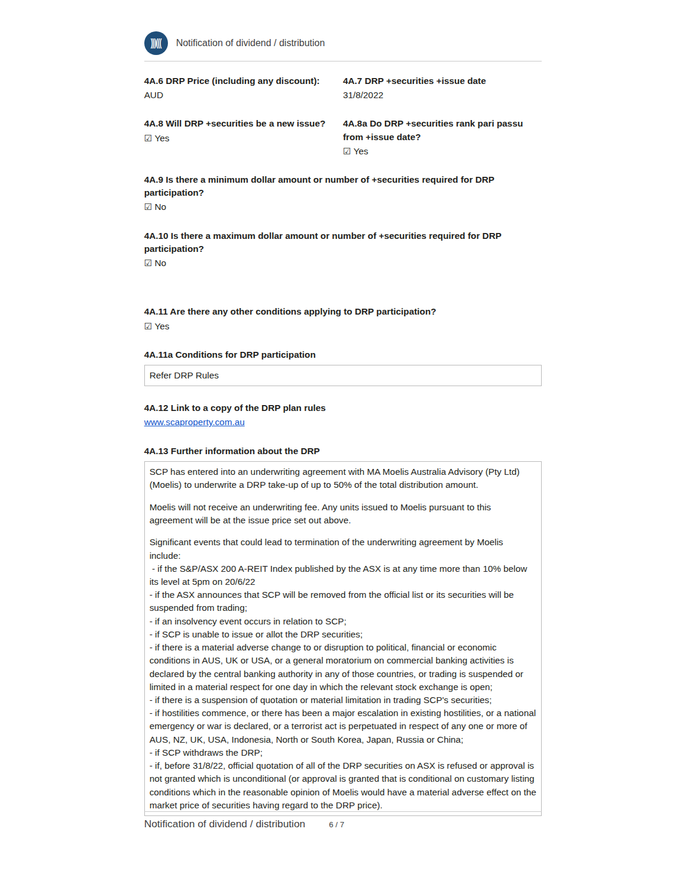)))(((
Notification of dividend / distribution
4A.6 DRP Price (including any discount):
AUD
4A.7 DRP +securities +issue date
31/8/2022
4A.8 Will DRP +securities be a new issue?
☑Yes
4A.8a Do DRP +securities rank pari passu from +issue date?
☑Yes
4A.9 Is there a minimum dollar amount or number of +securities required for DRP participation?
☑No
4A.10 Is there a maximum dollar amount or number of +securities required for DRP participation?
☑No
4A.11 Are there any other conditions applying to DRP participation?
☑Yes
4A.11a Conditions for DRP participation
Refer DRP Rules
4A.12 Link to a copy of the DRP plan rules
www.scaproperty.com.au
4A.13 Further information about the DRP
SCP has entered into an underwriting agreement with MA Moelis Australia Advisory (Pty Ltd) (Moelis) to underwrite a DRP take-up of up to 50% of the total distribution amount.
Moelis will not receive an underwriting fee. Any units issued to Moelis pursuant to this agreement will be at the issue price set out above.
Significant events that could lead to termination of the underwriting agreement by Moelis include:
- if the S&P/ASX 200 A-REIT Index published by the ASX is at any time more than 10% below its level at 5pm on 20/6/22
- if the ASX announces that SCP will be removed from the official list or its securities will be suspended from trading;
- if an insolvency event occurs in relation to SCP;
- if SCP is unable to issue or allot the DRP securities;
- if there is a material adverse change to or disruption to political, financial or economic conditions in AUS, UK or USA, or a general moratorium on commercial banking activities is declared by the central banking authority in any of those countries, or trading is suspended or limited in a material respect for one day in which the relevant stock exchange is open;
- if there is a suspension of quotation or material limitation in trading SCP's securities;
- if hostilities commence, or there has been a major escalation in existing hostilities, or a national emergency or war is declared, or a terrorist act is perpetuated in respect of any one or more of AUS, NZ, UK, USA, Indonesia, North or South Korea, Japan, Russia or China;
- if SCP withdraws the DRP;
- if, before 31/8/22, official quotation of all of the DRP securities on ASX is refused or approval is not granted which is unconditional (or approval is granted that is conditional on customary listing conditions which in the reasonable opinion of Moelis would have a material adverse effect on the market price of securities having regard to the DRP price).
Notification of dividend / distribution
6 / 7